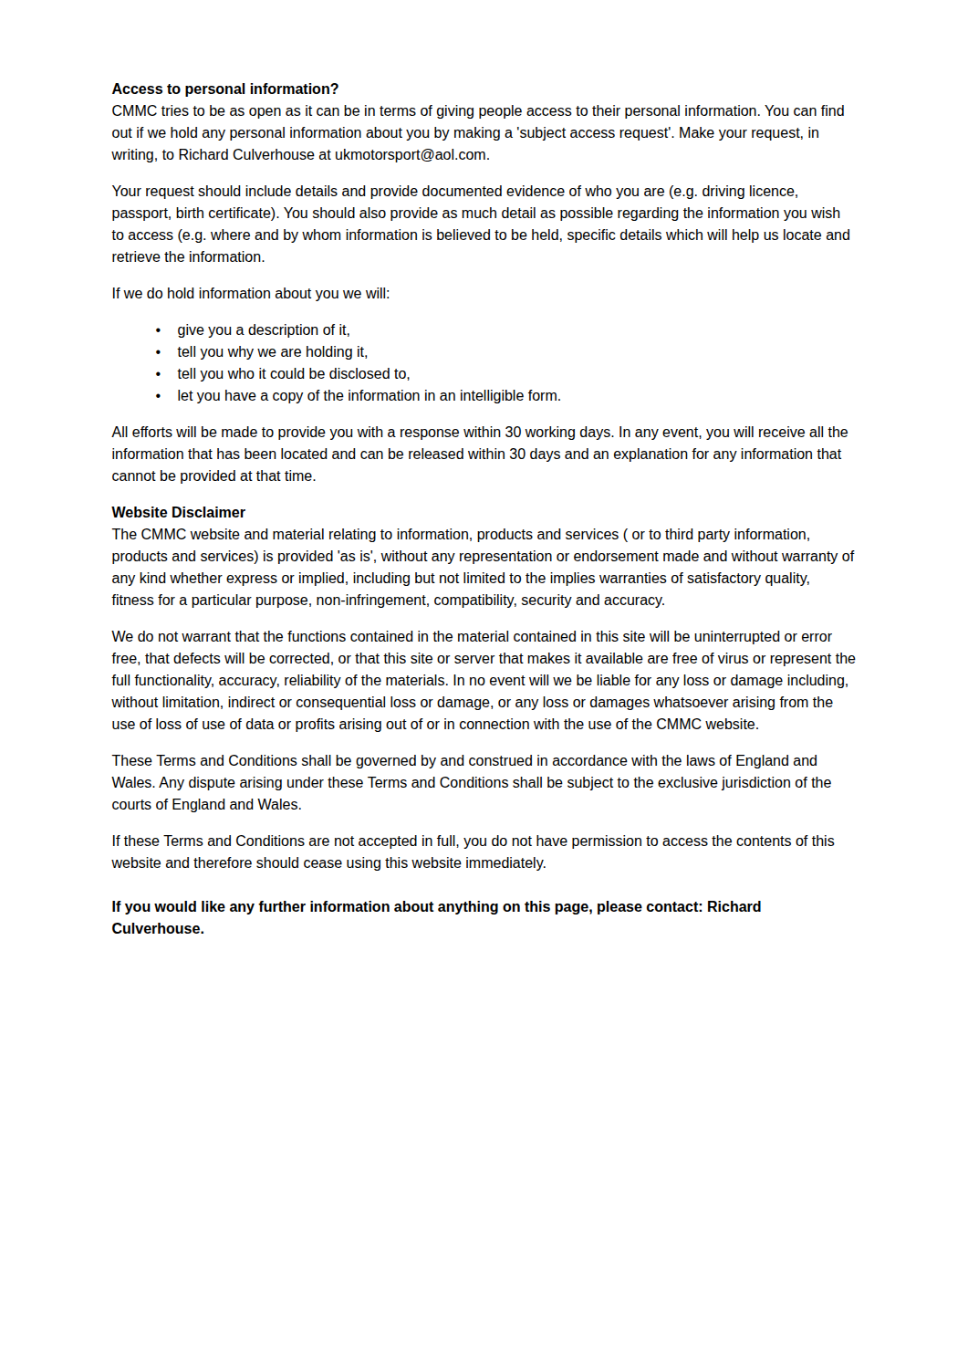Access to personal information?
CMMC tries to be as open as it can be in terms of giving people access to their personal information. You can find out if we hold any personal information about you by making a 'subject access request'. Make your request, in writing, to Richard Culverhouse at ukmotorsport@aol.com.
Your request should include details and provide documented evidence of who you are (e.g. driving licence, passport, birth certificate). You should also provide as much detail as possible regarding the information you wish to access (e.g. where and by whom information is believed to be held, specific details which will help us locate and retrieve the information.
If we do hold information about you we will:
give you a description of it,
tell you why we are holding it,
tell you who it could be disclosed to,
let you have a copy of the information in an intelligible form.
All efforts will be made to provide you with a response within 30 working days. In any event, you will receive all the information that has been located and can be released within 30 days and an explanation for any information that cannot be provided at that time.
Website Disclaimer
The CMMC website and material relating to information, products and services ( or to third party information, products and services) is provided 'as is', without any representation or endorsement made and without warranty of any kind whether express or implied, including but not limited to the implies warranties of satisfactory quality, fitness for a particular purpose, non-infringement, compatibility, security and accuracy.
We do not warrant that the functions contained in the material contained in this site will be uninterrupted or error free, that defects will be corrected, or that this site or server that makes it available are free of virus or represent the full functionality, accuracy, reliability of the materials. In no event will we be liable for any loss or damage including, without limitation, indirect or consequential loss or damage, or any loss or damages whatsoever arising from the use of loss of use of data or profits arising out of or in connection with the use of the CMMC website.
These Terms and Conditions shall be governed by and construed in accordance with the laws of England and Wales. Any dispute arising under these Terms and Conditions shall be subject to the exclusive jurisdiction of the courts of England and Wales.
If these Terms and Conditions are not accepted in full, you do not have permission to access the contents of this website and therefore should cease using this website immediately.
If you would like any further information about anything on this page, please contact: Richard Culverhouse.